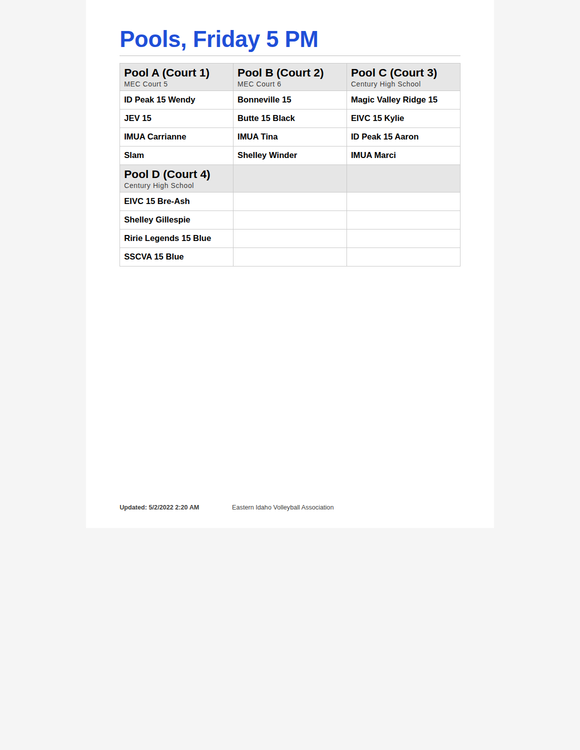Pools, Friday 5 PM
| Pool A (Court 1) MEC Court 5 | Pool B (Court 2) MEC Court 6 | Pool C (Court 3) Century High School |
| ID Peak 15 Wendy | Bonneville 15 | Magic Valley Ridge 15 |
| JEV 15 | Butte 15 Black | EIVC 15 Kylie |
| IMUA Carrianne | IMUA Tina | ID Peak 15 Aaron |
| Slam | Shelley Winder | IMUA Marci |
| Pool D (Court 4) Century High School | | |
| EIVC 15 Bre-Ash | | |
| Shelley Gillespie | | |
| Ririe Legends 15 Blue | | |
| SSCVA 15 Blue | | |
Updated: 5/2/2022 2:20 AM
Eastern Idaho Volleyball Association